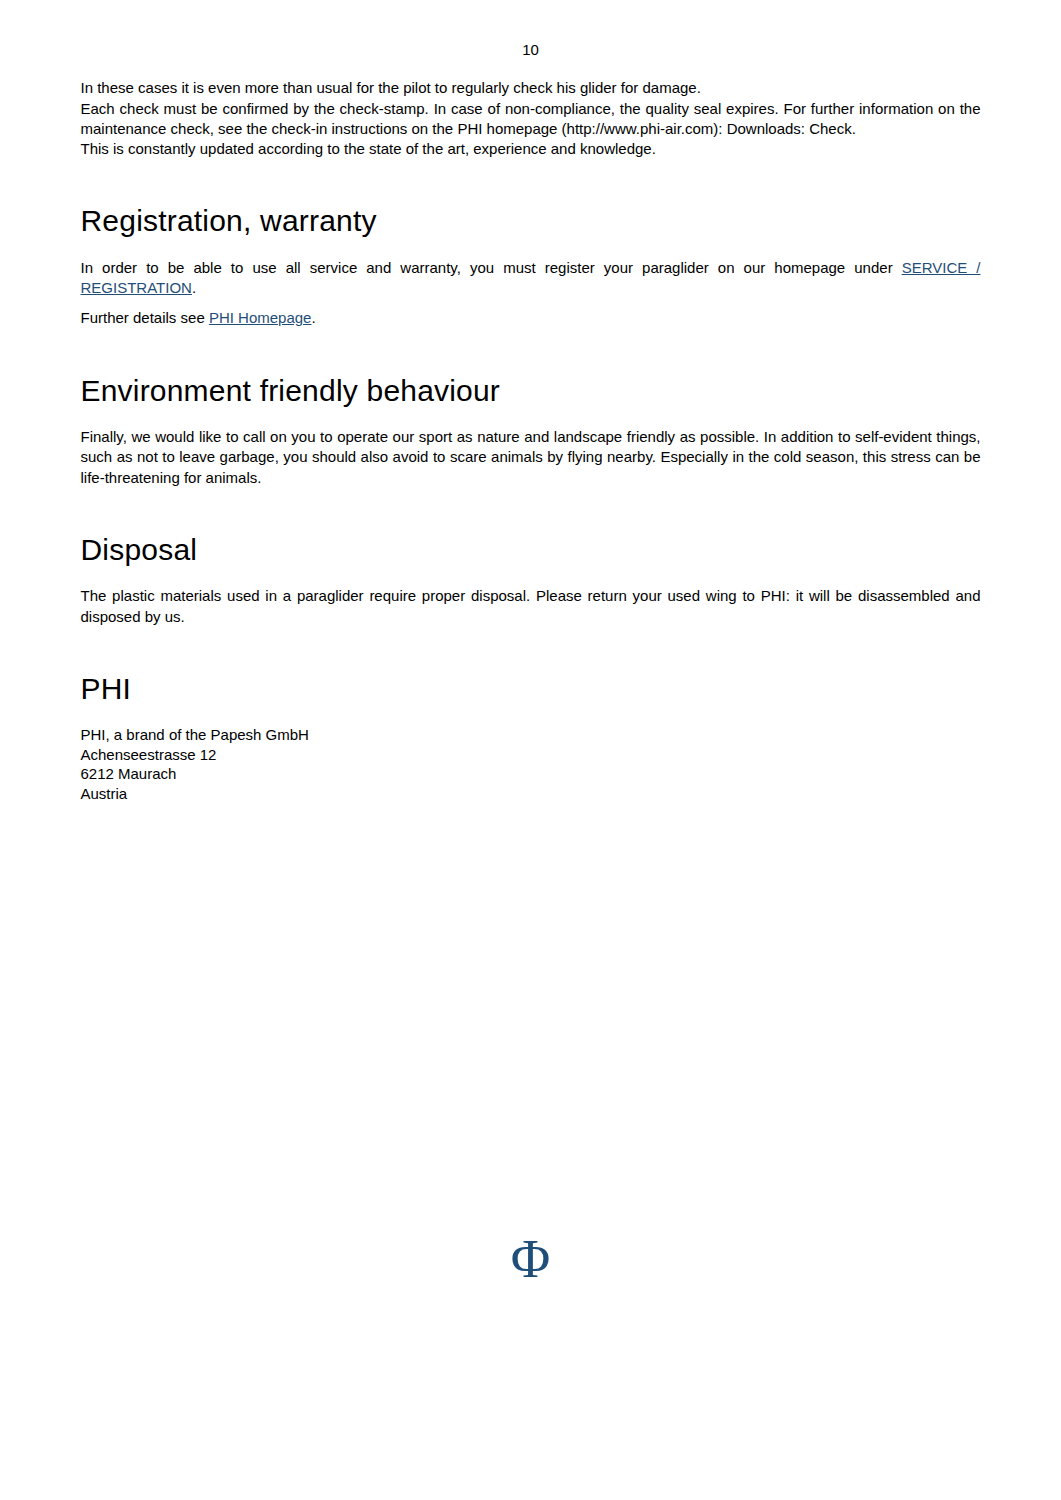10
In these cases it is even more than usual for the pilot to regularly check his glider for damage.
Each check must be confirmed by the check-stamp. In case of non-compliance, the quality seal expires. For further information on the maintenance check, see the check-in instructions on the PHI homepage (http://www.phi-air.com): Downloads: Check.
This is constantly updated according to the state of the art, experience and knowledge.
Registration, warranty
In order to be able to use all service and warranty, you must register your paraglider on our homepage under SERVICE / REGISTRATION.
Further details see PHI Homepage.
Environment friendly behaviour
Finally, we would like to call on you to operate our sport as nature and landscape friendly as possible. In addition to self-evident things, such as not to leave garbage, you should also avoid to scare animals by flying nearby. Especially in the cold season, this stress can be life-threatening for animals.
Disposal
The plastic materials used in a paraglider require proper disposal. Please return your used wing to PHI: it will be disassembled and disposed by us.
PHI
PHI, a brand of the Papesh GmbH
Achenseestrasse 12
6212 Maurach
Austria
Φ